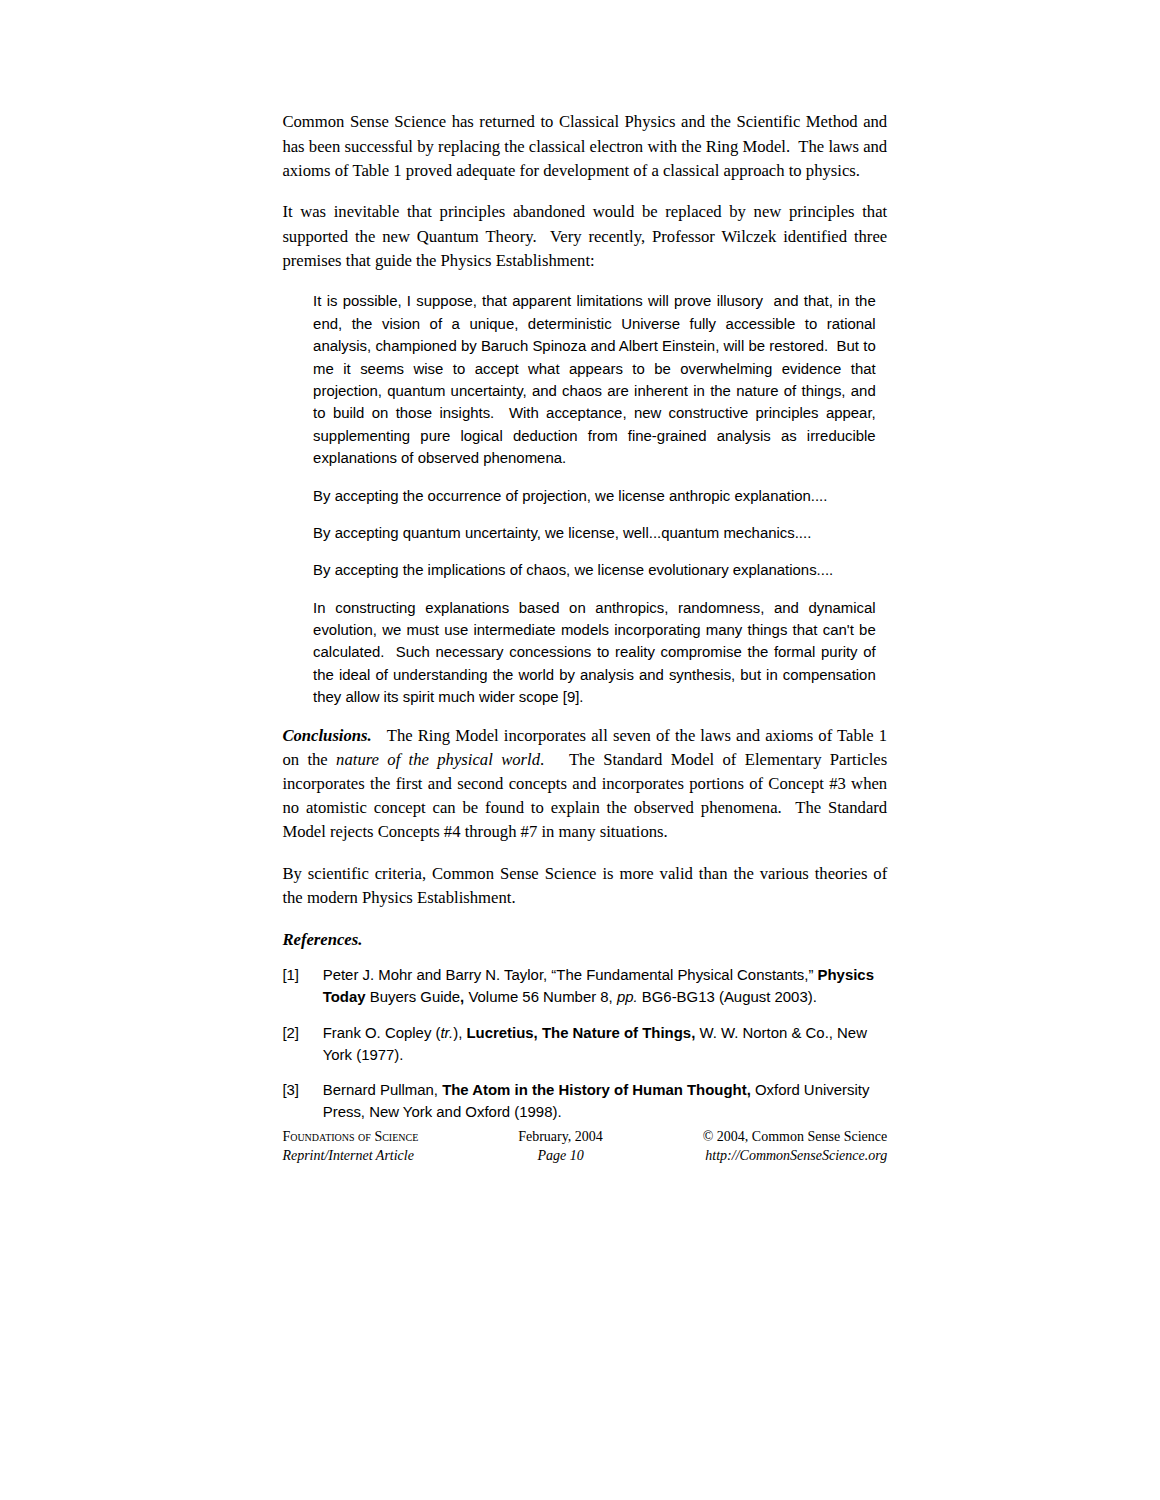Common Sense Science has returned to Classical Physics and the Scientific Method and has been successful by replacing the classical electron with the Ring Model. The laws and axioms of Table 1 proved adequate for development of a classical approach to physics.
It was inevitable that principles abandoned would be replaced by new principles that supported the new Quantum Theory. Very recently, Professor Wilczek identified three premises that guide the Physics Establishment:
It is possible, I suppose, that apparent limitations will prove illusory and that, in the end, the vision of a unique, deterministic Universe fully accessible to rational analysis, championed by Baruch Spinoza and Albert Einstein, will be restored. But to me it seems wise to accept what appears to be overwhelming evidence that projection, quantum uncertainty, and chaos are inherent in the nature of things, and to build on those insights. With acceptance, new constructive principles appear, supplementing pure logical deduction from fine-grained analysis as irreducible explanations of observed phenomena.
By accepting the occurrence of projection, we license anthropic explanation....
By accepting quantum uncertainty, we license, well...quantum mechanics....
By accepting the implications of chaos, we license evolutionary explanations....
In constructing explanations based on anthropics, randomness, and dynamical evolution, we must use intermediate models incorporating many things that can't be calculated. Such necessary concessions to reality compromise the formal purity of the ideal of understanding the world by analysis and synthesis, but in compensation they allow its spirit much wider scope [9].
Conclusions. The Ring Model incorporates all seven of the laws and axioms of Table 1 on the nature of the physical world. The Standard Model of Elementary Particles incorporates the first and second concepts and incorporates portions of Concept #3 when no atomistic concept can be found to explain the observed phenomena. The Standard Model rejects Concepts #4 through #7 in many situations.
By scientific criteria, Common Sense Science is more valid than the various theories of the modern Physics Establishment.
References.
[1]
Peter J. Mohr and Barry N. Taylor, “The Fundamental Physical Constants,” Physics Today Buyers Guide, Volume 56 Number 8, pp. BG6-BG13 (August 2003).
[2]
Frank O. Copley (tr.), Lucretius, The Nature of Things, W. W. Norton & Co., New York (1977).
[3]
Bernard Pullman, The Atom in the History of Human Thought, Oxford University Press, New York and Oxford (1998).
Foundations of Science
Reprint/Internet Article
February, 2004
Page 10
© 2004, Common Sense Science
http://CommonSenseScience.org